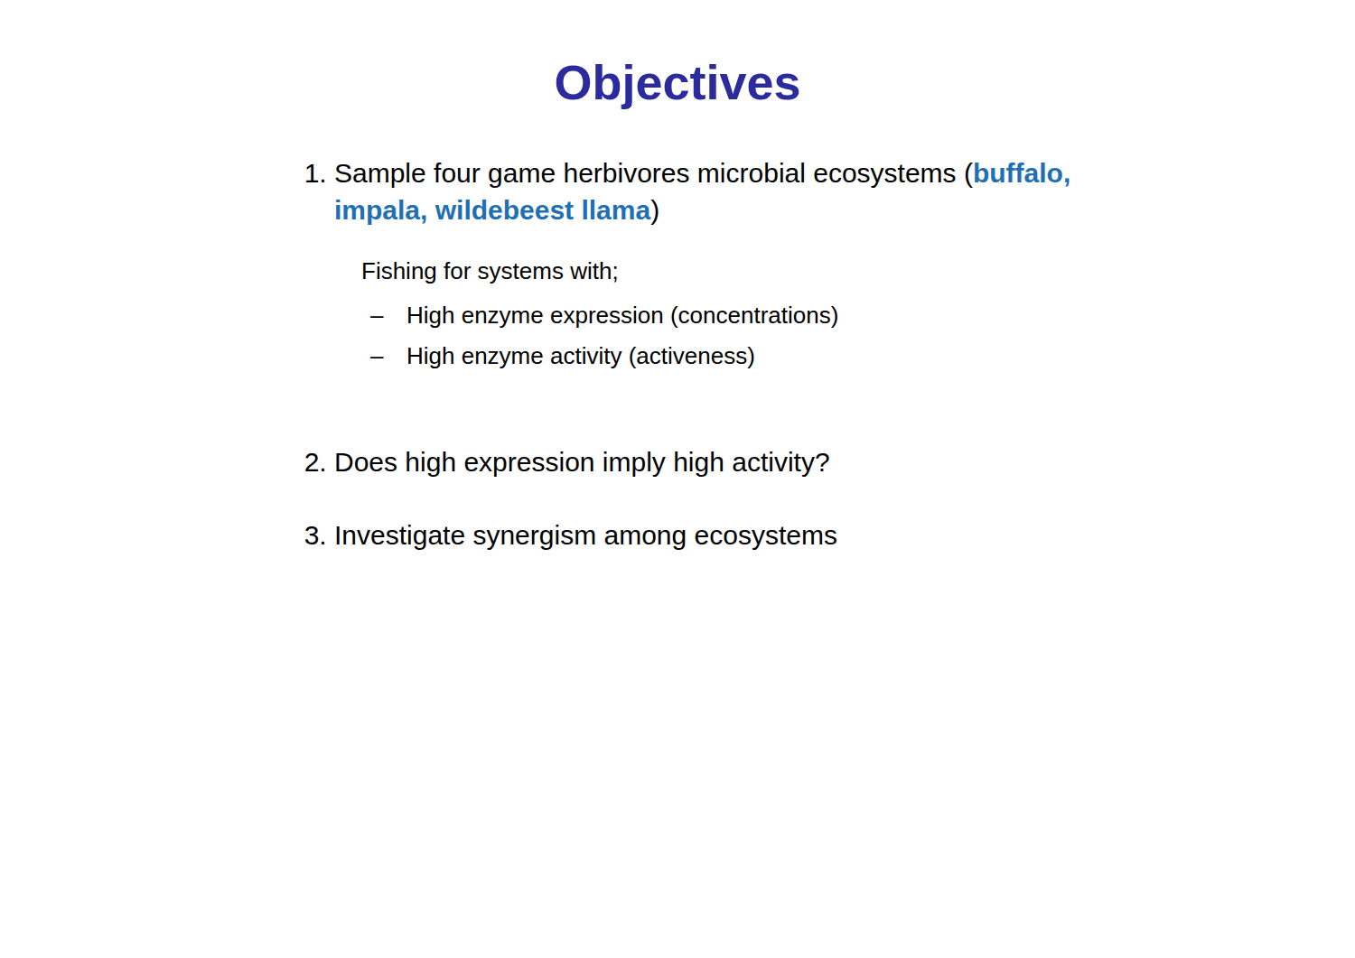Objectives
Sample four game herbivores microbial ecosystems (buffalo, impala, wildebeest llama)
Fishing for systems with;
High enzyme expression (concentrations)
High enzyme activity (activeness)
Does high expression imply high activity?
Investigate synergism among ecosystems